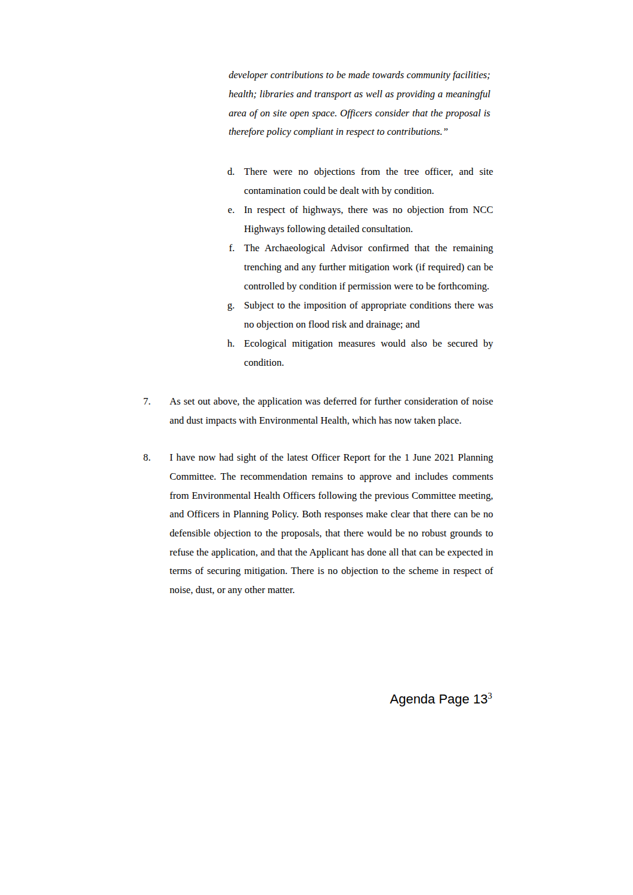developer contributions to be made towards community facilities; health; libraries and transport as well as providing a meaningful area of on site open space. Officers consider that the proposal is therefore policy compliant in respect to contributions.”
There were no objections from the tree officer, and site contamination could be dealt with by condition.
In respect of highways, there was no objection from NCC Highways following detailed consultation.
The Archaeological Advisor confirmed that the remaining trenching and any further mitigation work (if required) can be controlled by condition if permission were to be forthcoming.
Subject to the imposition of appropriate conditions there was no objection on flood risk and drainage; and
Ecological mitigation measures would also be secured by condition.
As set out above, the application was deferred for further consideration of noise and dust impacts with Environmental Health, which has now taken place.
I have now had sight of the latest Officer Report for the 1 June 2021 Planning Committee. The recommendation remains to approve and includes comments from Environmental Health Officers following the previous Committee meeting, and Officers in Planning Policy. Both responses make clear that there can be no defensible objection to the proposals, that there would be no robust grounds to refuse the application, and that the Applicant has done all that can be expected in terms of securing mitigation. There is no objection to the scheme in respect of noise, dust, or any other matter.
Agenda Page 133